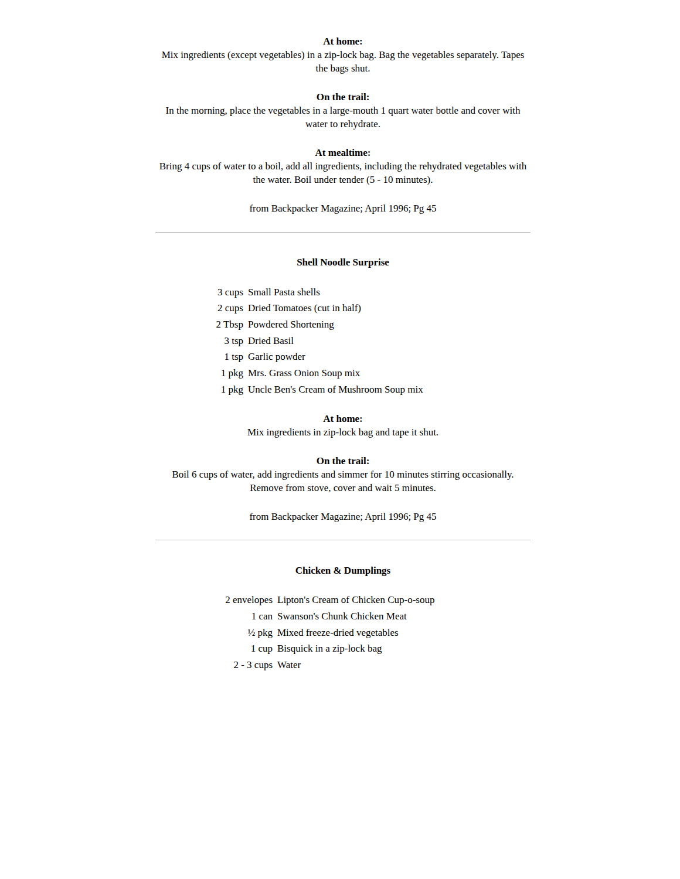At home:
Mix ingredients (except vegetables) in a zip-lock bag. Bag the vegetables separately. Tapes the bags shut.
On the trail:
In the morning, place the vegetables in a large-mouth 1 quart water bottle and cover with water to rehydrate.
At mealtime:
Bring 4 cups of water to a boil, add all ingredients, including the rehydrated vegetables with the water. Boil under tender (5 - 10 minutes).
from Backpacker Magazine; April 1996; Pg 45
Shell Noodle Surprise
3 cups Small Pasta shells
2 cups Dried Tomatoes (cut in half)
2 Tbsp Powdered Shortening
3 tsp Dried Basil
1 tsp Garlic powder
1 pkg Mrs. Grass Onion Soup mix
1 pkg Uncle Ben's Cream of Mushroom Soup mix
At home:
Mix ingredients in zip-lock bag and tape it shut.
On the trail:
Boil 6 cups of water, add ingredients and simmer for 10 minutes stirring occasionally. Remove from stove, cover and wait 5 minutes.
from Backpacker Magazine; April 1996; Pg 45
Chicken & Dumplings
2 envelopes Lipton's Cream of Chicken Cup-o-soup
1 can Swanson's Chunk Chicken Meat
½ pkg Mixed freeze-dried vegetables
1 cup Bisquick in a zip-lock bag
2 - 3 cups Water